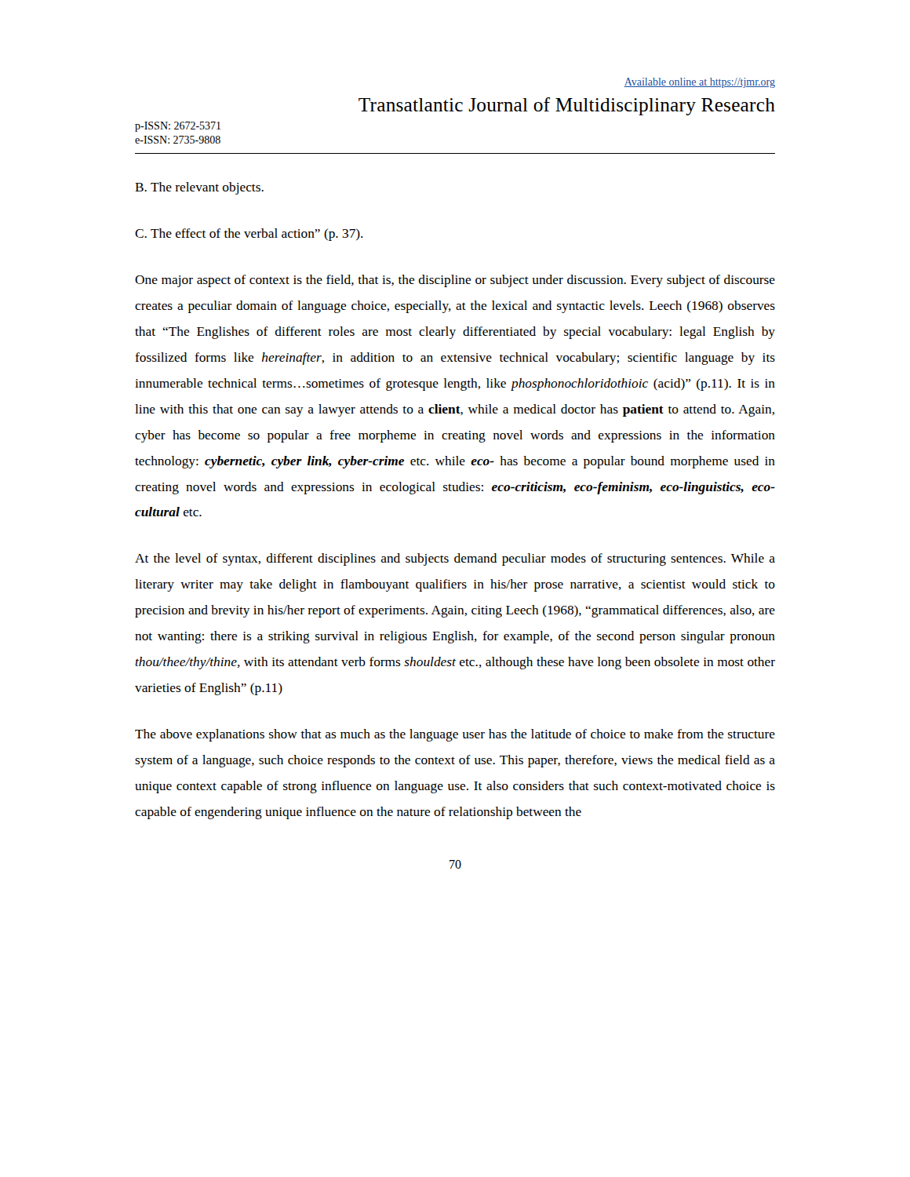Available online at https://tjmr.org
Transatlantic Journal of Multidisciplinary Research
p-ISSN: 2672-5371
e-ISSN: 2735-9808
B. The relevant objects.
C. The effect of the verbal action” (p. 37).
One major aspect of context is the field, that is, the discipline or subject under discussion. Every subject of discourse creates a peculiar domain of language choice, especially, at the lexical and syntactic levels. Leech (1968) observes that “The Englishes of different roles are most clearly differentiated by special vocabulary: legal English by fossilized forms like hereinafter, in addition to an extensive technical vocabulary; scientific language by its innumerable technical terms…sometimes of grotesque length, like phosphonochloridothioic (acid)” (p.11). It is in line with this that one can say a lawyer attends to a client, while a medical doctor has patient to attend to. Again, cyber has become so popular a free morpheme in creating novel words and expressions in the information technology: cybernetic, cyber link, cyber-crime etc. while eco- has become a popular bound morpheme used in creating novel words and expressions in ecological studies: eco-criticism, eco-feminism, eco-linguistics, eco-cultural etc.
At the level of syntax, different disciplines and subjects demand peculiar modes of structuring sentences. While a literary writer may take delight in flambouyant qualifiers in his/her prose narrative, a scientist would stick to precision and brevity in his/her report of experiments. Again, citing Leech (1968), “grammatical differences, also, are not wanting: there is a striking survival in religious English, for example, of the second person singular pronoun thou/thee/thy/thine, with its attendant verb forms shouldest etc., although these have long been obsolete in most other varieties of English” (p.11)
The above explanations show that as much as the language user has the latitude of choice to make from the structure system of a language, such choice responds to the context of use. This paper, therefore, views the medical field as a unique context capable of strong influence on language use. It also considers that such context-motivated choice is capable of engendering unique influence on the nature of relationship between the
70